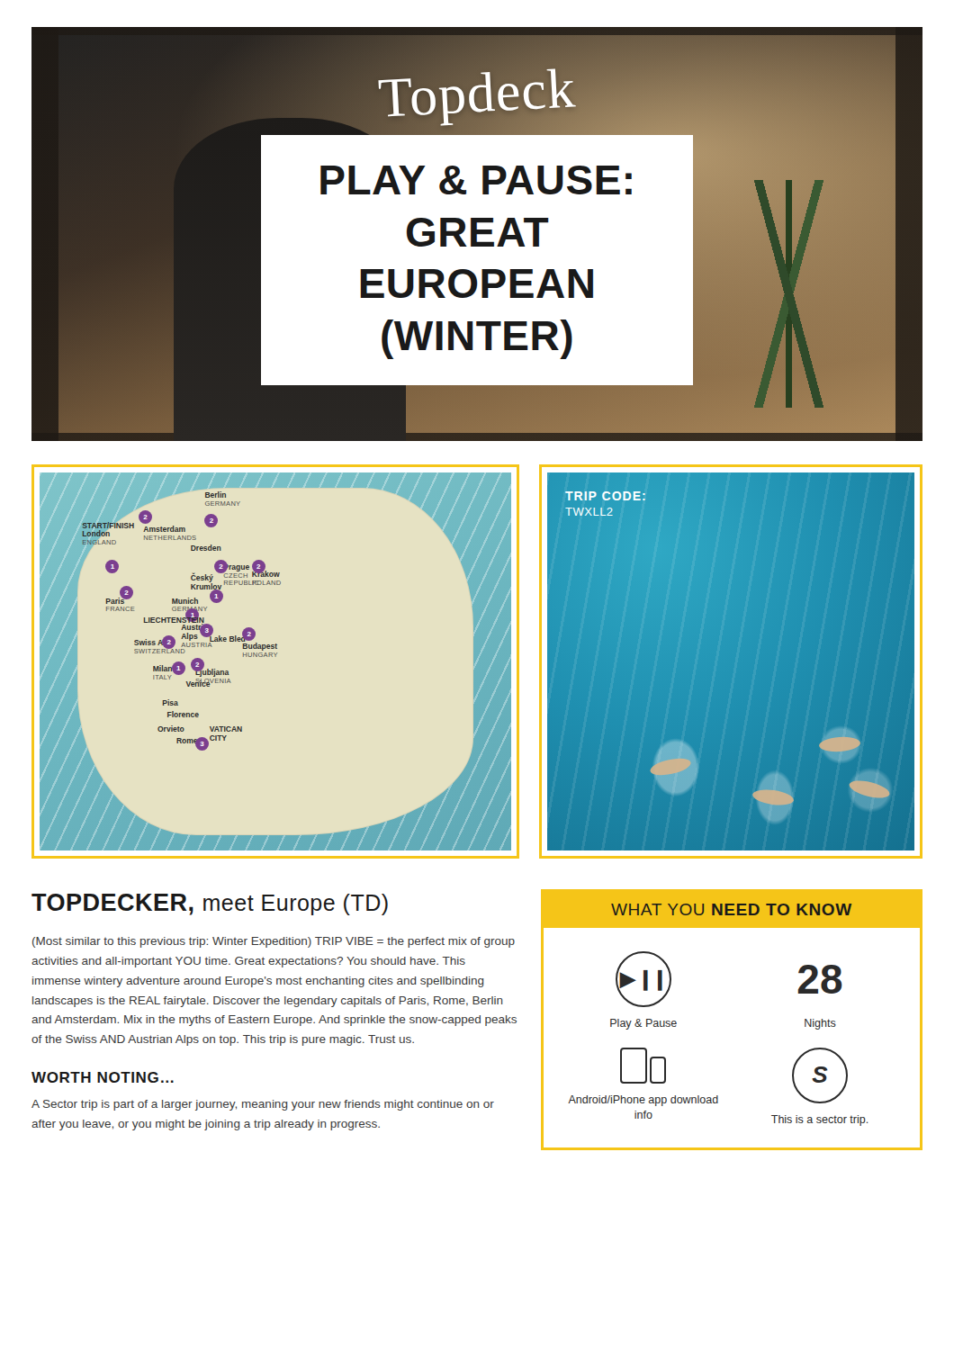Topdeck
Play & Pause: Great European (Winter)
START/FINISH
London ENGLAND
1
AmsterdamNETHERLANDS
2
BerlinGERMANY
2
Dresden
PragueCZECH
REPUBLIC
2
KrakowPOLAND
2
Český
Krumlov
1
MunichGERMANY
1
LIECHTENSTEIN
Austrian
AlpsAUSTRIA
3
Lake Bled
BudapestHUNGARY
2
Swiss AlpsSWITZERLAND
2
MilanITALY
1
LjubljanaSLOVENIA
2
Venice
Pisa
Florence
Orvieto
Rome
3
VATICAN
CITY
ParisFRANCE
2
TRIP CODE: TWXLL2
TOPDECKER, meet Europe (TD)
(Most similar to this previous trip: Winter Expedition) TRIP VIBE = the perfect mix of group activities and all-important YOU time. Great expectations? You should have. This immense wintery adventure around Europe's most enchanting cites and spellbinding landscapes is the REAL fairytale. Discover the legendary capitals of Paris, Rome, Berlin and Amsterdam. Mix in the myths of Eastern Europe. And sprinkle the snow-capped peaks of the Swiss AND Austrian Alps on top. This trip is pure magic. Trust us.
WORTH NOTING…
A Sector trip is part of a larger journey, meaning your new friends might continue on or after you leave, or you might be joining a trip already in progress.
WHAT YOU NEED TO KNOW
▶❙❙
Play & Pause
28
Nights
Android/iPhone app download info
S
This is a sector trip.